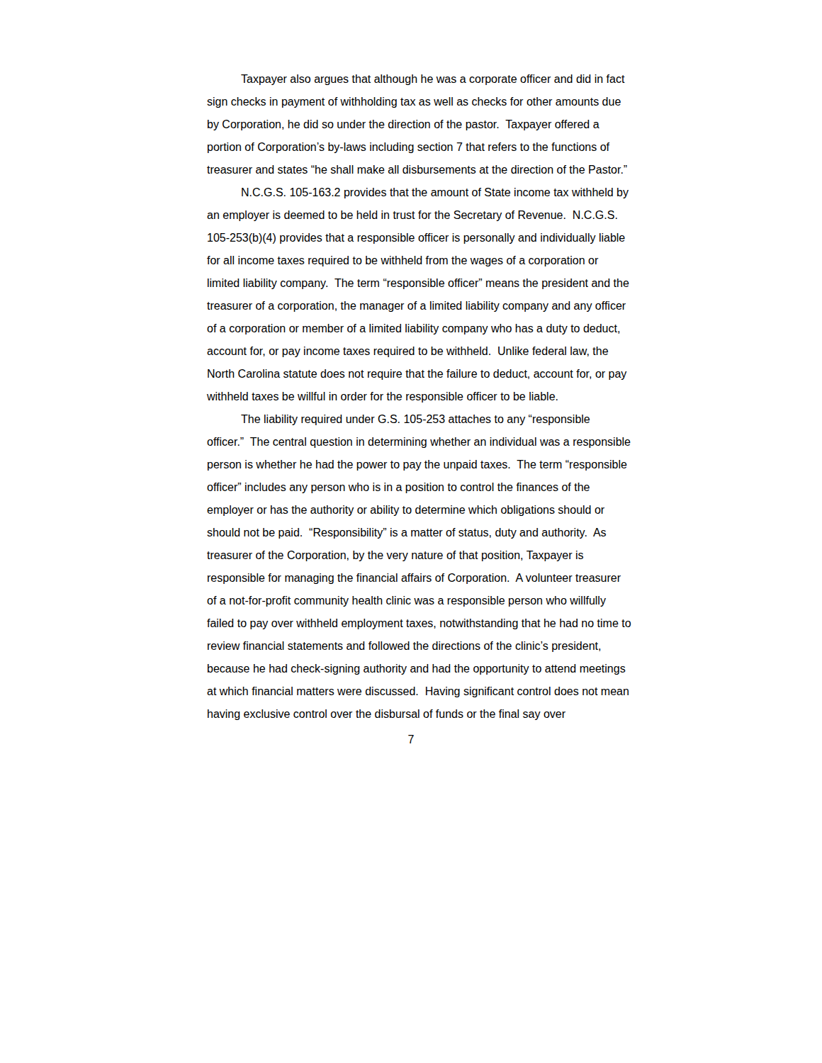Taxpayer also argues that although he was a corporate officer and did in fact sign checks in payment of withholding tax as well as checks for other amounts due by Corporation, he did so under the direction of the pastor. Taxpayer offered a portion of Corporation’s by-laws including section 7 that refers to the functions of treasurer and states “he shall make all disbursements at the direction of the Pastor.”
N.C.G.S. 105-163.2 provides that the amount of State income tax withheld by an employer is deemed to be held in trust for the Secretary of Revenue. N.C.G.S. 105-253(b)(4) provides that a responsible officer is personally and individually liable for all income taxes required to be withheld from the wages of a corporation or limited liability company. The term “responsible officer” means the president and the treasurer of a corporation, the manager of a limited liability company and any officer of a corporation or member of a limited liability company who has a duty to deduct, account for, or pay income taxes required to be withheld. Unlike federal law, the North Carolina statute does not require that the failure to deduct, account for, or pay withheld taxes be willful in order for the responsible officer to be liable.
The liability required under G.S. 105-253 attaches to any “responsible officer.” The central question in determining whether an individual was a responsible person is whether he had the power to pay the unpaid taxes. The term “responsible officer” includes any person who is in a position to control the finances of the employer or has the authority or ability to determine which obligations should or should not be paid. “Responsibility” is a matter of status, duty and authority. As treasurer of the Corporation, by the very nature of that position, Taxpayer is responsible for managing the financial affairs of Corporation. A volunteer treasurer of a not-for-profit community health clinic was a responsible person who willfully failed to pay over withheld employment taxes, notwithstanding that he had no time to review financial statements and followed the directions of the clinic’s president, because he had check-signing authority and had the opportunity to attend meetings at which financial matters were discussed. Having significant control does not mean having exclusive control over the disbursal of funds or the final say over
7